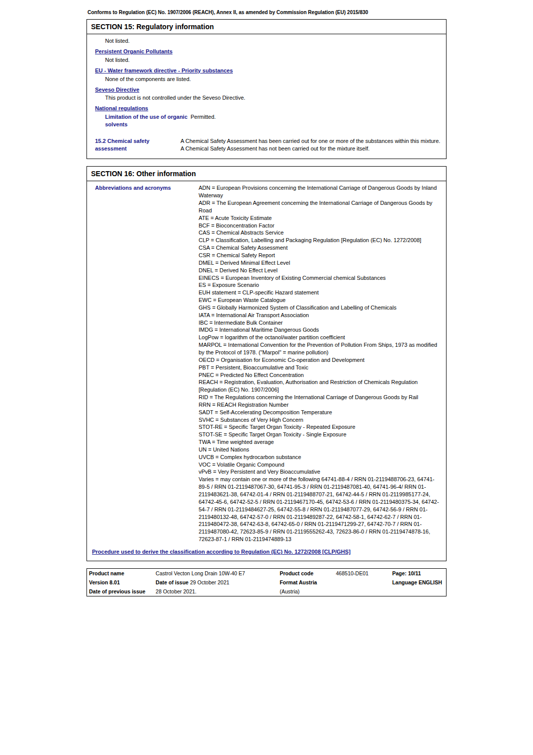Conforms to Regulation (EC) No. 1907/2006 (REACH), Annex II, as amended by Commission Regulation (EU) 2015/830
SECTION 15: Regulatory information
Not listed.
Persistent Organic Pollutants
Not listed.
EU - Water framework directive - Priority substances
None of the components are listed.
Seveso Directive
This product is not controlled under the Seveso Directive.
National regulations
Limitation of the use of organic solvents
Permitted.
15.2 Chemical safety assessment
A Chemical Safety Assessment has been carried out for one or more of the substances within this mixture. A Chemical Safety Assessment has not been carried out for the mixture itself.
SECTION 16: Other information
Abbreviations and acronyms
ADN = European Provisions concerning the International Carriage of Dangerous Goods by Inland Waterway
ADR = The European Agreement concerning the International Carriage of Dangerous Goods by Road
ATE = Acute Toxicity Estimate
BCF = Bioconcentration Factor
CAS = Chemical Abstracts Service
CLP = Classification, Labelling and Packaging Regulation [Regulation (EC) No. 1272/2008]
CSA = Chemical Safety Assessment
CSR = Chemical Safety Report
DMEL = Derived Minimal Effect Level
DNEL = Derived No Effect Level
EINECS = European Inventory of Existing Commercial chemical Substances
ES = Exposure Scenario
EUH statement = CLP-specific Hazard statement
EWC = European Waste Catalogue
GHS = Globally Harmonized System of Classification and Labelling of Chemicals
IATA = International Air Transport Association
IBC = Intermediate Bulk Container
IMDG = International Maritime Dangerous Goods
LogPow = logarithm of the octanol/water partition coefficient
MARPOL = International Convention for the Prevention of Pollution From Ships, 1973 as modified by the Protocol of 1978. ("Marpol" = marine pollution)
OECD = Organisation for Economic Co-operation and Development
PBT = Persistent, Bioaccumulative and Toxic
PNEC = Predicted No Effect Concentration
REACH = Registration, Evaluation, Authorisation and Restriction of Chemicals Regulation [Regulation (EC) No. 1907/2006]
RID = The Regulations concerning the International Carriage of Dangerous Goods by Rail
RRN = REACH Registration Number
SADT = Self-Accelerating Decomposition Temperature
SVHC = Substances of Very High Concern
STOT-RE = Specific Target Organ Toxicity - Repeated Exposure
STOT-SE = Specific Target Organ Toxicity - Single Exposure
TWA = Time weighted average
UN = United Nations
UVCB = Complex hydrocarbon substance
VOC = Volatile Organic Compound
vPvB = Very Persistent and Very Bioaccumulative
Varies = may contain one or more of the following 64741-88-4 / RRN 01-2119488706-23, 64741-89-5 / RRN 01-2119487067-30, 64741-95-3 / RRN 01-2119487081-40, 64741-96-4/ RRN 01-2119483621-38, 64742-01-4 / RRN 01-2119488707-21, 64742-44-5 / RRN 01-2119985177-24, 64742-45-6, 64742-52-5 / RRN 01-2119467170-45, 64742-53-6 / RRN 01-2119480375-34, 64742-54-7 / RRN 01-2119484627-25, 64742-55-8 / RRN 01-2119487077-29, 64742-56-9 / RRN 01-2119480132-48, 64742-57-0 / RRN 01-2119489287-22, 64742-58-1, 64742-62-7 / RRN 01-2119480472-38, 64742-63-8, 64742-65-0 / RRN 01-2119471299-27, 64742-70-7 / RRN 01-2119487080-42, 72623-85-9 / RRN 01-2119555262-43, 72623-86-0 / RRN 01-2119474878-16, 72623-87-1 / RRN 01-2119474889-13
Procedure used to derive the classification according to Regulation (EC) No. 1272/2008 [CLP/GHS]
| Product name | Castrol Vecton Long Drain 10W-40 E7 | Product code | 468510-DE01 | Page: 10/11 |
| Version 8.01 | Date of issue 29 October 2021 | Format Austria | | Language ENGLISH |
| Date of previous issue | 28 October 2021. | (Austria) | | |